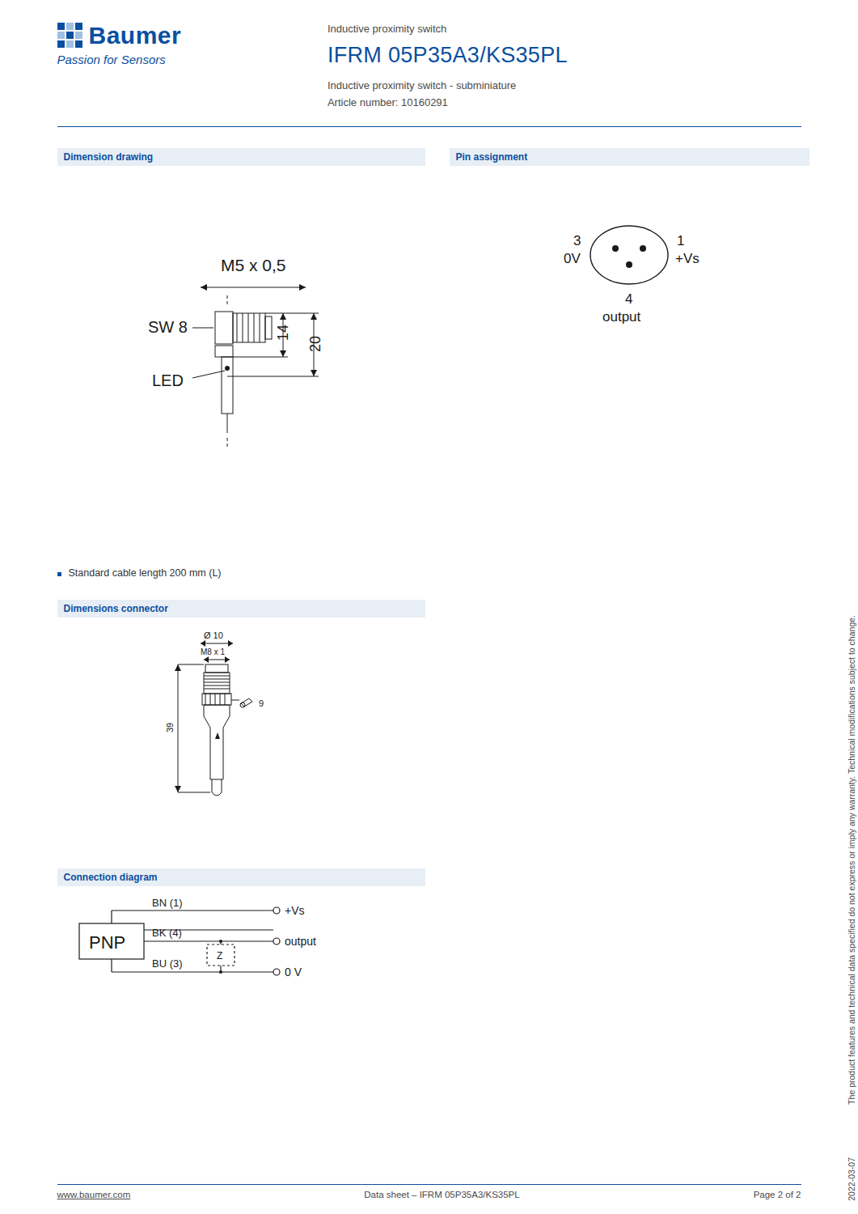Baumer
Passion for Sensors
Inductive proximity switch
IFRM 05P35A3/KS35PL
Inductive proximity switch - subminiature
Article number: 10160291
Dimension drawing
M5 x 0,5 SW 8 LED 14 20
Standard cable length 200 mm (L)
Dimensions connector
Ø 10 M8 x 1 9 39
Connection diagram
PNP +Vs BN (1) output BK (4) 0 V BU (3) Z
Pin assignment
3 0V 1 +Vs 4 output
The product features and technical data specified do not express or imply any warranty. Technical modifications subject to change.
2022-03-07
www.baumer.com Data sheet – IFRM 05P35A3/KS35PL Page 2 of 2